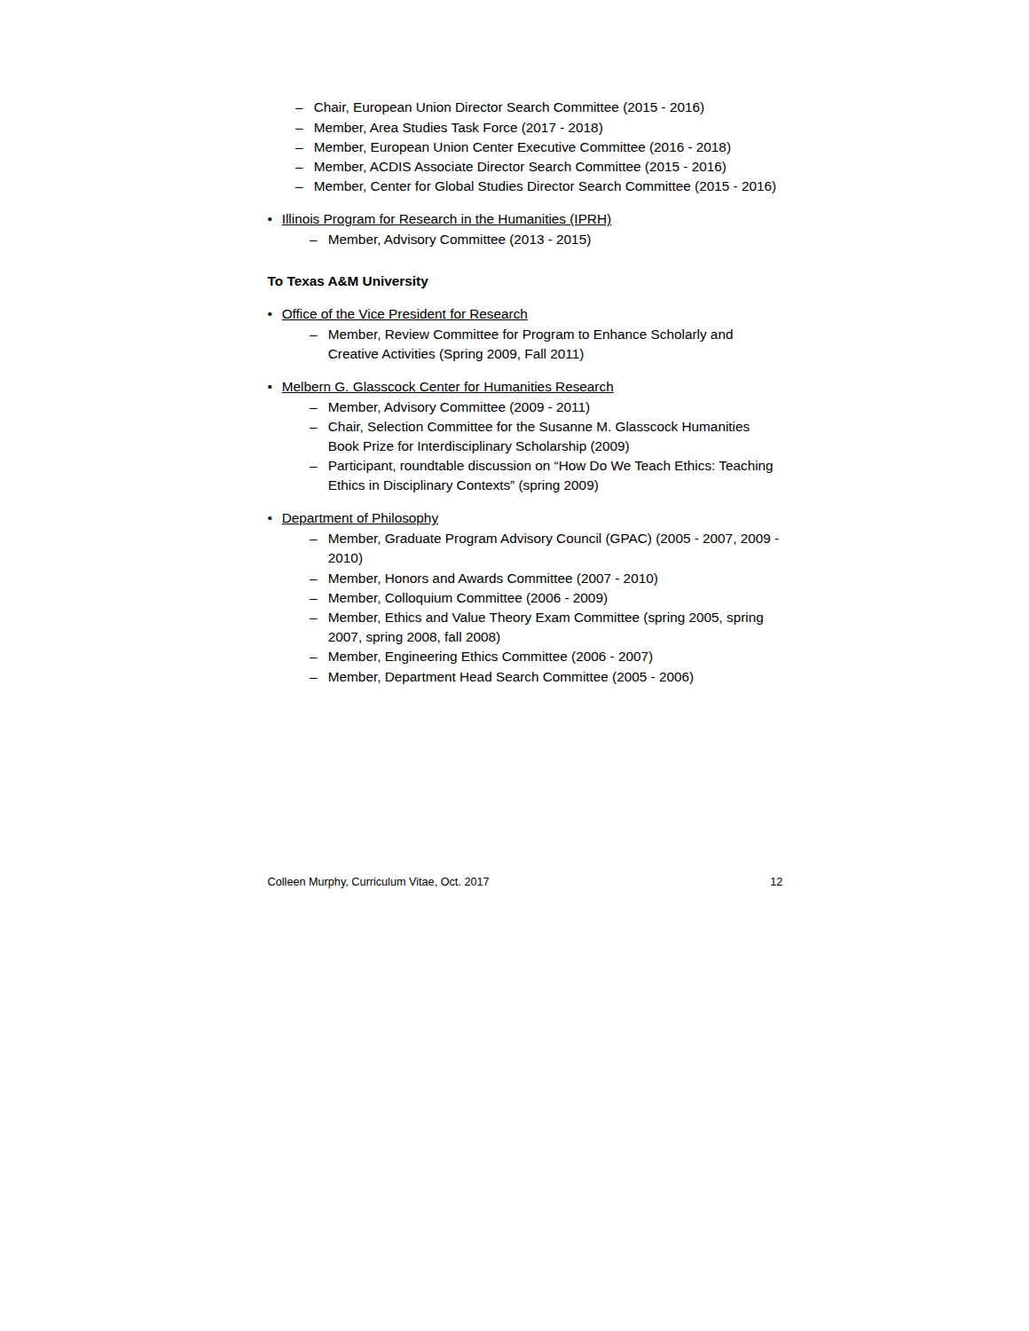Chair, European Union Director Search Committee (2015 - 2016)
Member, Area Studies Task Force (2017 - 2018)
Member, European Union Center Executive Committee (2016 - 2018)
Member, ACDIS Associate Director Search Committee (2015 - 2016)
Member, Center for Global Studies Director Search Committee (2015 - 2016)
Illinois Program for Research in the Humanities (IPRH)
Member, Advisory Committee (2013 - 2015)
To Texas A&M University
Office of the Vice President for Research
Member, Review Committee for Program to Enhance Scholarly and Creative Activities (Spring 2009, Fall 2011)
Melbern G. Glasscock Center for Humanities Research
Member, Advisory Committee (2009 - 2011)
Chair, Selection Committee for the Susanne M. Glasscock Humanities Book Prize for Interdisciplinary Scholarship (2009)
Participant, roundtable discussion on “How Do We Teach Ethics: Teaching Ethics in Disciplinary Contexts” (spring 2009)
Department of Philosophy
Member, Graduate Program Advisory Council (GPAC) (2005 - 2007, 2009 - 2010)
Member, Honors and Awards Committee (2007 - 2010)
Member, Colloquium Committee (2006 - 2009)
Member, Ethics and Value Theory Exam Committee (spring 2005, spring 2007, spring 2008, fall 2008)
Member, Engineering Ethics Committee (2006 - 2007)
Member, Department Head Search Committee (2005 - 2006)
Colleen Murphy, Curriculum Vitae, Oct. 2017 12